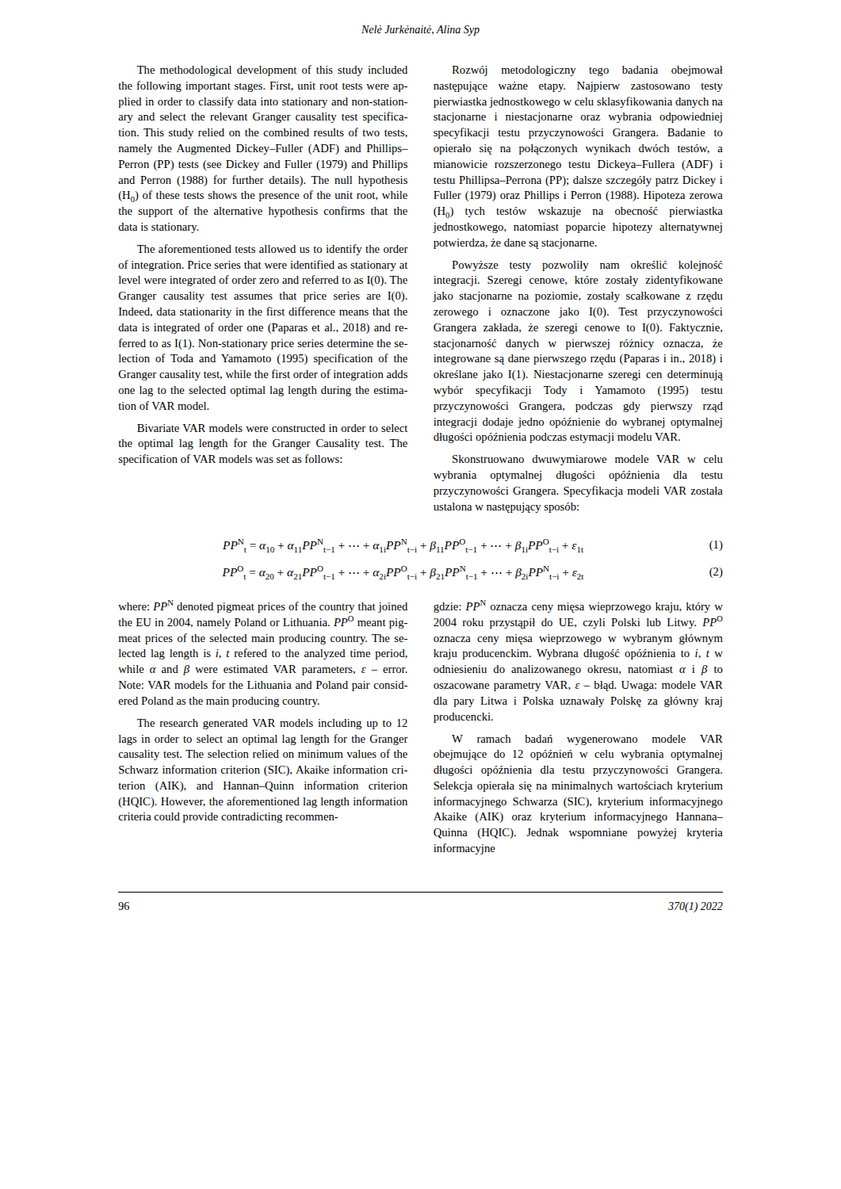Nelė Jurkėnaitė, Alina Syp
The methodological development of this study included the following important stages. First, unit root tests were applied in order to classify data into stationary and non-stationary and select the relevant Granger causality test specification. This study relied on the combined results of two tests, namely the Augmented Dickey–Fuller (ADF) and Phillips–Perron (PP) tests (see Dickey and Fuller (1979) and Phillips and Perron (1988) for further details). The null hypothesis (H0) of these tests shows the presence of the unit root, while the support of the alternative hypothesis confirms that the data is stationary.
The aforementioned tests allowed us to identify the order of integration. Price series that were identified as stationary at level were integrated of order zero and referred to as I(0). The Granger causality test assumes that price series are I(0). Indeed, data stationarity in the first difference means that the data is integrated of order one (Paparas et al., 2018) and referred to as I(1). Non-stationary price series determine the selection of Toda and Yamamoto (1995) specification of the Granger causality test, while the first order of integration adds one lag to the selected optimal lag length during the estimation of VAR model.
Bivariate VAR models were constructed in order to select the optimal lag length for the Granger Causality test. The specification of VAR models was set as follows:
Rozwój metodologiczny tego badania obejmował następujące ważne etapy. Najpierw zastosowano testy pierwiastka jednostkowego w celu sklasyfikowania danych na stacjonarne i niestacjonarne oraz wybrania odpowiedniej specyfikacji testu przyczynowości Grangera. Badanie to opierało się na połączonych wynikach dwóch testów, a mianowicie rozszerzonego testu Dickeya–Fullera (ADF) i testu Phillipsa–Perrona (PP); dalsze szczegóły patrz Dickey i Fuller (1979) oraz Phillips i Perron (1988). Hipoteza zerowa (H0) tych testów wskazuje na obecność pierwiastka jednostkowego, natomiast poparcie hipotezy alternatywnej potwierdza, że dane są stacjonarne.
Powyższe testy pozwoliły nam określić kolejność integracji. Szeregi cenowe, które zostały zidentyfikowane jako stacjonarne na poziomie, zostały scałkowane z rzędu zerowego i oznaczone jako I(0). Test przyczynowości Grangera zakłada, że szeregi cenowe to I(0). Faktycznie, stacjonarność danych w pierwszej różnicy oznacza, że integrowane są dane pierwszego rzędu (Paparas i in., 2018) i określane jako I(1). Niestacjonarne szeregi cen determinują wybór specyfikacji Tody i Yamamoto (1995) testu przyczynowości Grangera, podczas gdy pierwszy rząd integracji dodaje jedno opóźnienie do wybranej optymalnej długości opóźnienia podczas estymacji modelu VAR.
Skonstruowano dwuwymiarowe modele VAR w celu wybrania optymalnej długości opóźnienia dla testu przyczynowości Grangera. Specyfikacja modeli VAR została ustalona w następujący sposób:
PPNt = α10 + α11PPNt−1 + ⋯ + α1iPPNt−i + β11PPOt−1 + ⋯ + β1iPPOt−i + ε1t
(1)
PPOt = α20 + α21PPOt−1 + ⋯ + α2iPPOt−i + β21PPNt−1 + ⋯ + β2iPPNt−i + ε2t
(2)
where: PPN denoted pigmeat prices of the country that joined the EU in 2004, namely Poland or Lithuania. PPO meant pigmeat prices of the selected main producing country. The selected lag length is i, t refered to the analyzed time period, while α and β were estimated VAR parameters, ε – error. Note: VAR models for the Lithuania and Poland pair considered Poland as the main producing country.
The research generated VAR models including up to 12 lags in order to select an optimal lag length for the Granger causality test. The selection relied on minimum values of the Schwarz information criterion (SIC), Akaike information criterion (AIK), and Hannan–Quinn information criterion (HQIC). However, the aforementioned lag length information criteria could provide contradicting recommen-
gdzie: PPN oznacza ceny mięsa wieprzowego kraju, który w 2004 roku przystąpił do UE, czyli Polski lub Litwy. PPO oznacza ceny mięsa wieprzowego w wybranym głównym kraju producenckim. Wybrana długość opóźnienia to i, t w odniesieniu do analizowanego okresu, natomiast α i β to oszacowane parametry VAR, ε – błąd. Uwaga: modele VAR dla pary Litwa i Polska uznawały Polskę za główny kraj producencki.
W ramach badań wygenerowano modele VAR obejmujące do 12 opóźnień w celu wybrania optymalnej długości opóźnienia dla testu przyczynowości Grangera. Selekcja opierała się na minimalnych wartościach kryterium informacyjnego Schwarza (SIC), kryterium informacyjnego Akaike (AIK) oraz kryterium informacyjnego Hannana–Quinna (HQIC). Jednak wspomniane powyżej kryteria informacyjne
96 370(1) 2022